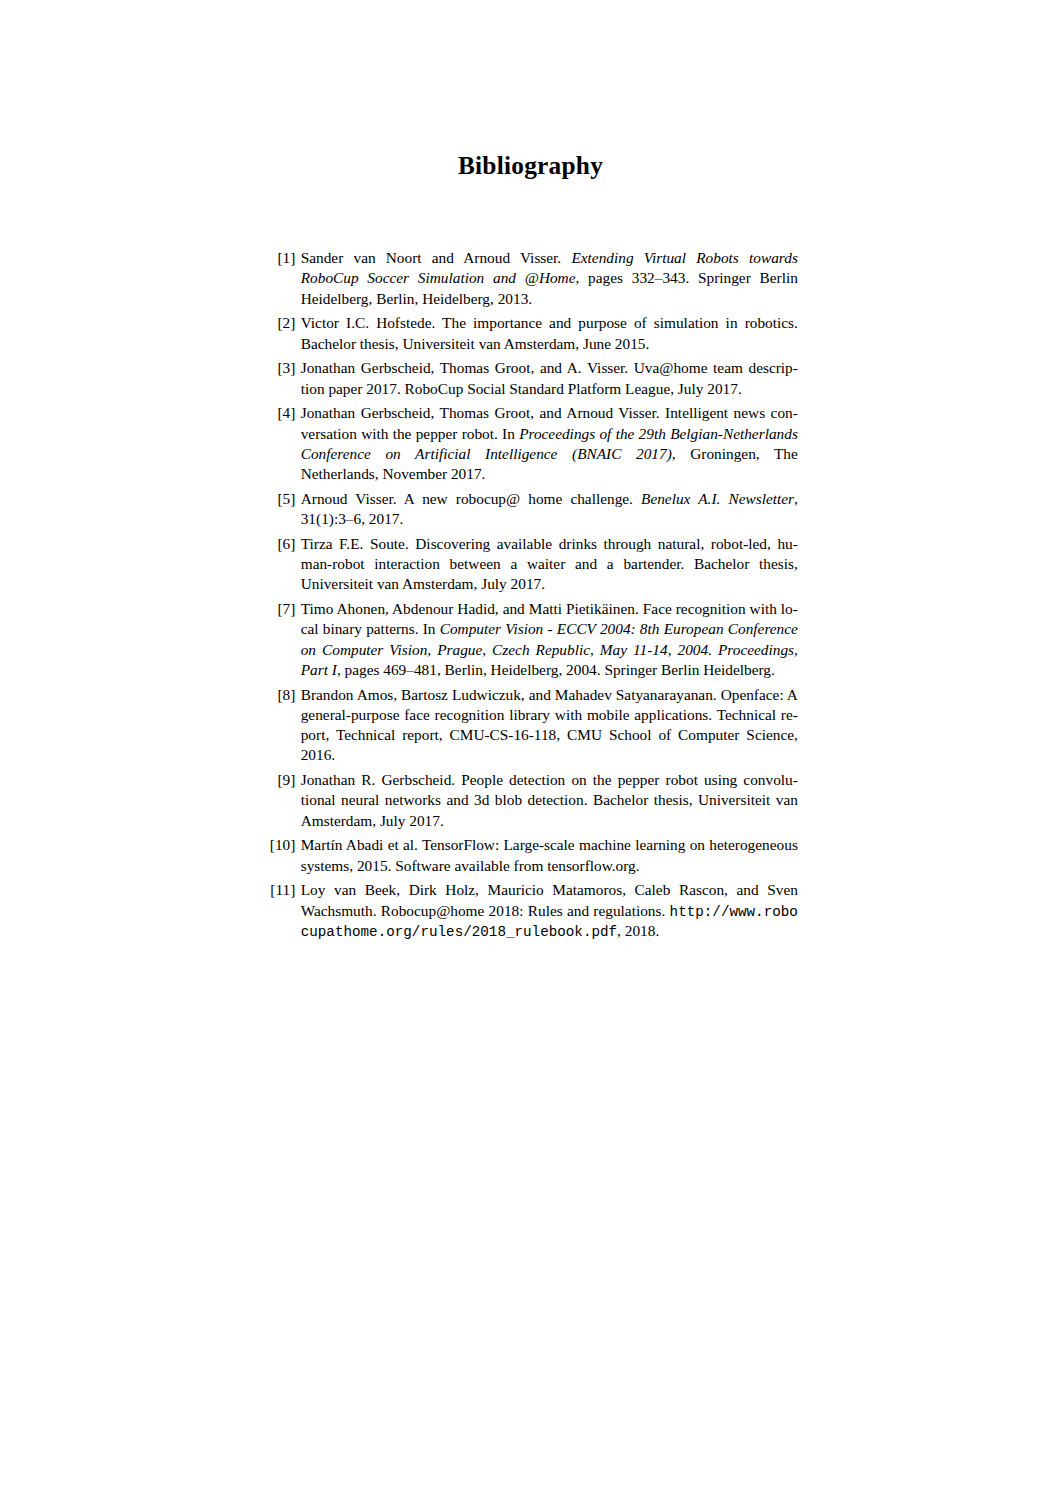Bibliography
[1] Sander van Noort and Arnoud Visser. Extending Virtual Robots towards RoboCup Soccer Simulation and @Home, pages 332–343. Springer Berlin Heidelberg, Berlin, Heidelberg, 2013.
[2] Victor I.C. Hofstede. The importance and purpose of simulation in robotics. Bachelor thesis, Universiteit van Amsterdam, June 2015.
[3] Jonathan Gerbscheid, Thomas Groot, and A. Visser. Uva@home team description paper 2017. RoboCup Social Standard Platform League, July 2017.
[4] Jonathan Gerbscheid, Thomas Groot, and Arnoud Visser. Intelligent news conversation with the pepper robot. In Proceedings of the 29th Belgian-Netherlands Conference on Artificial Intelligence (BNAIC 2017), Groningen, The Netherlands, November 2017.
[5] Arnoud Visser. A new robocup@ home challenge. Benelux A.I. Newsletter, 31(1):3–6, 2017.
[6] Tirza F.E. Soute. Discovering available drinks through natural, robot-led, human-robot interaction between a waiter and a bartender. Bachelor thesis, Universiteit van Amsterdam, July 2017.
[7] Timo Ahonen, Abdenour Hadid, and Matti Pietikäinen. Face recognition with local binary patterns. In Computer Vision - ECCV 2004: 8th European Conference on Computer Vision, Prague, Czech Republic, May 11-14, 2004. Proceedings, Part I, pages 469–481, Berlin, Heidelberg, 2004. Springer Berlin Heidelberg.
[8] Brandon Amos, Bartosz Ludwiczuk, and Mahadev Satyanarayanan. Openface: A general-purpose face recognition library with mobile applications. Technical report, Technical report, CMU-CS-16-118, CMU School of Computer Science, 2016.
[9] Jonathan R. Gerbscheid. People detection on the pepper robot using convolutional neural networks and 3d blob detection. Bachelor thesis, Universiteit van Amsterdam, July 2017.
[10] Martín Abadi et al. TensorFlow: Large-scale machine learning on heterogeneous systems, 2015. Software available from tensorflow.org.
[11] Loy van Beek, Dirk Holz, Mauricio Matamoros, Caleb Rascon, and Sven Wachsmuth. Robocup@home 2018: Rules and regulations. http://www.robocupathome.org/rules/2018_rulebook.pdf, 2018.